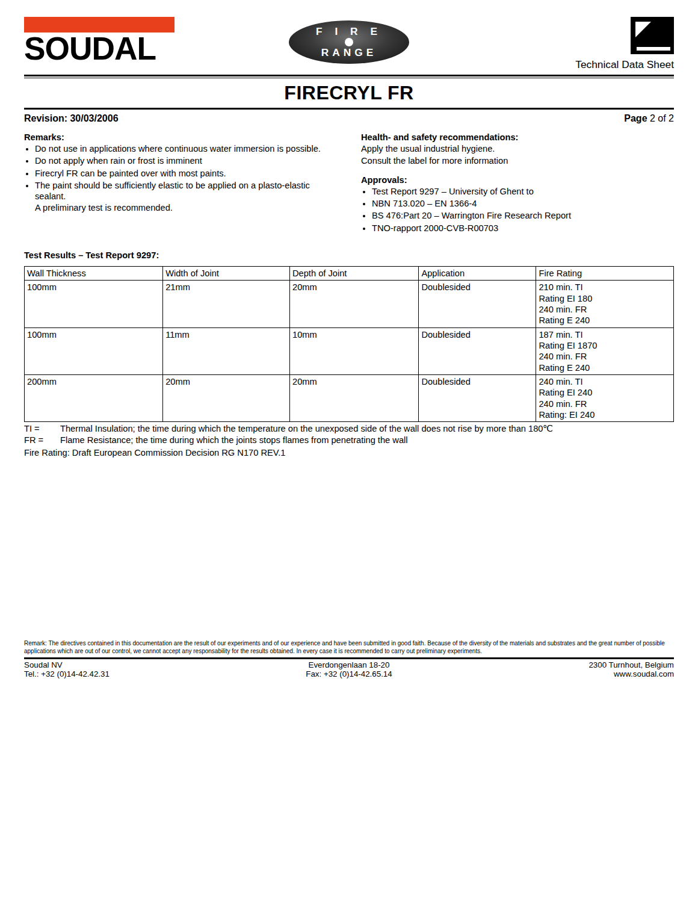SOUDAL
F I R E
RANGE
Technical Data Sheet
FIRECRYL FR
Revision: 30/03/2006
Page 2 of 2
Remarks:
Do not use in applications where continuous water immersion is possible.
Do not apply when rain or frost is imminent
Firecryl FR can be painted over with most paints.
The paint should be sufficiently elastic to be applied on a plasto-elastic sealant.
A preliminary test is recommended.
Health- and safety recommendations:
Apply the usual industrial hygiene.
Consult the label for more information
Approvals:
Test Report 9297 – University of Ghent to
NBN 713.020 – EN 1366-4
BS 476:Part 20 – Warrington Fire Research Report
TNO-rapport 2000-CVB-R00703
Test Results – Test Report 9297:
| Wall Thickness | Width of Joint | Depth of Joint | Application | Fire Rating |
| --- | --- | --- | --- | --- |
| 100mm | 21mm | 20mm | Doublesided | 210 min. TI Rating EI 180 240 min. FR Rating E 240 |
| 100mm | 11mm | 10mm | Doublesided | 187 min. TI Rating EI 1870 240 min. FR Rating E 240 |
| 200mm | 20mm | 20mm | Doublesided | 240 min. TI Rating EI 240 240 min. FR Rating: EI 240 |
TI =
Thermal Insulation; the time during which the temperature on the unexposed side of the wall does not rise by more than 180℃
FR =
Flame Resistance; the time during which the joints stops flames from penetrating the wall
Fire Rating: Draft European Commission Decision RG N170 REV.1
Remark: The directives contained in this documentation are the result of our experiments and of our experience and have been submitted in good faith. Because of the diversity of the materials and substrates and the great number of possible applications which are out of our control, we cannot accept any responsability for the results obtained. In every case it is recommended to carry out preliminary experiments.
Soudal NV
Tel.: +32 (0)14-42.42.31
Everdongenlaan 18-20
Fax: +32 (0)14-42.65.14
2300 Turnhout, Belgium
www.soudal.com